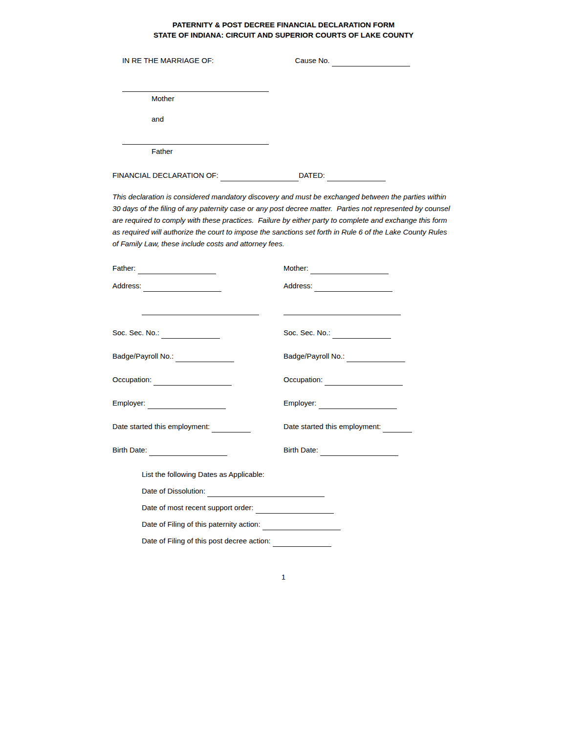PATERNITY & POST DECREE FINANCIAL DECLARATION FORM
STATE OF INDIANA: CIRCUIT AND SUPERIOR COURTS OF LAKE COUNTY
IN RE THE MARRIAGE OF:
Cause No.
Mother
and
Father
FINANCIAL DECLARATION OF: DATED:
This declaration is considered mandatory discovery and must be exchanged between the parties within 30 days of the filing of any paternity case or any post decree matter. Parties not represented by counsel are required to comply with these practices. Failure by either party to complete and exchange this form as required will authorize the court to impose the sanctions set forth in Rule 6 of the Lake County Rules of Family Law, these include costs and attorney fees.
| Father: | Mother: |
| Address: | Address: |
| Soc. Sec. No.: | Soc. Sec. No.: |
| Badge/Payroll No.: | Badge/Payroll No.: |
| Occupation: | Occupation: |
| Employer: | Employer: |
| Date started this employment: | Date started this employment: |
| Birth Date: | Birth Date: |
List the following Dates as Applicable:
Date of Dissolution:
Date of most recent support order:
Date of Filing of this paternity action:
Date of Filing of this post decree action:
1